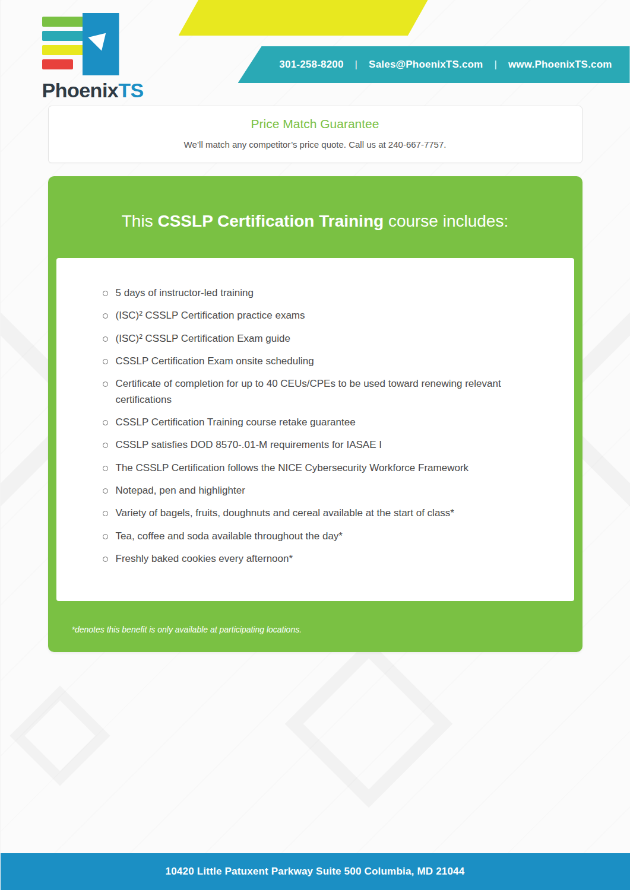PhoenixTS
301-258-8200 | Sales@PhoenixTS.com | www.PhoenixTS.com
Price Match Guarantee
We’ll match any competitor’s price quote. Call us at 240-667-7757.
This CSSLP Certification Training course includes:
5 days of instructor-led training
(ISC)² CSSLP Certification practice exams
(ISC)² CSSLP Certification Exam guide
CSSLP Certification Exam onsite scheduling
Certificate of completion for up to 40 CEUs/CPEs to be used toward renewing relevant certifications
CSSLP Certification Training course retake guarantee
CSSLP satisfies DOD 8570-.01-M requirements for IASAE I
The CSSLP Certification follows the NICE Cybersecurity Workforce Framework
Notepad, pen and highlighter
Variety of bagels, fruits, doughnuts and cereal available at the start of class*
Tea, coffee and soda available throughout the day*
Freshly baked cookies every afternoon*
*denotes this benefit is only available at participating locations.
10420 Little Patuxent Parkway Suite 500 Columbia, MD 21044